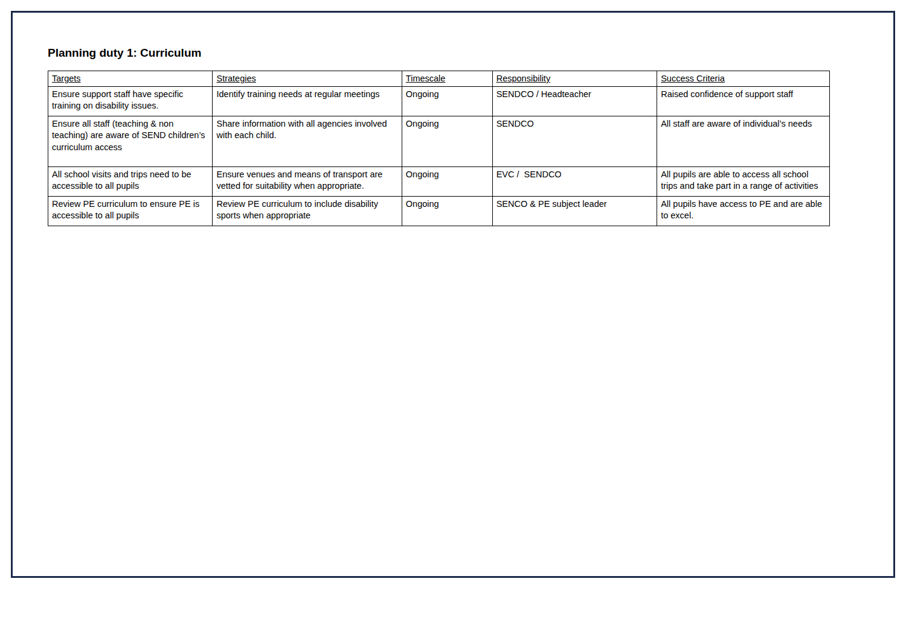Planning duty 1: Curriculum
| Targets | Strategies | Timescale | Responsibility | Success Criteria |
| --- | --- | --- | --- | --- |
| Ensure support staff have specific training on disability issues. | Identify training needs at regular meetings | Ongoing | SENDCO / Headteacher | Raised confidence of support staff |
| Ensure all staff (teaching & non teaching) are aware of SEND children’s curriculum access | Share information with all agencies involved with each child. | Ongoing | SENDCO | All staff are aware of individual’s needs |
| All school visits and trips need to be accessible to all pupils | Ensure venues and means of transport are vetted for suitability when appropriate. | Ongoing | EVC / SENDCO | All pupils are able to access all school trips and take part in a range of activities |
| Review PE curriculum to ensure PE is accessible to all pupils | Review PE curriculum to include disability sports when appropriate | Ongoing | SENCO & PE subject leader | All pupils have access to PE and are able to excel. |